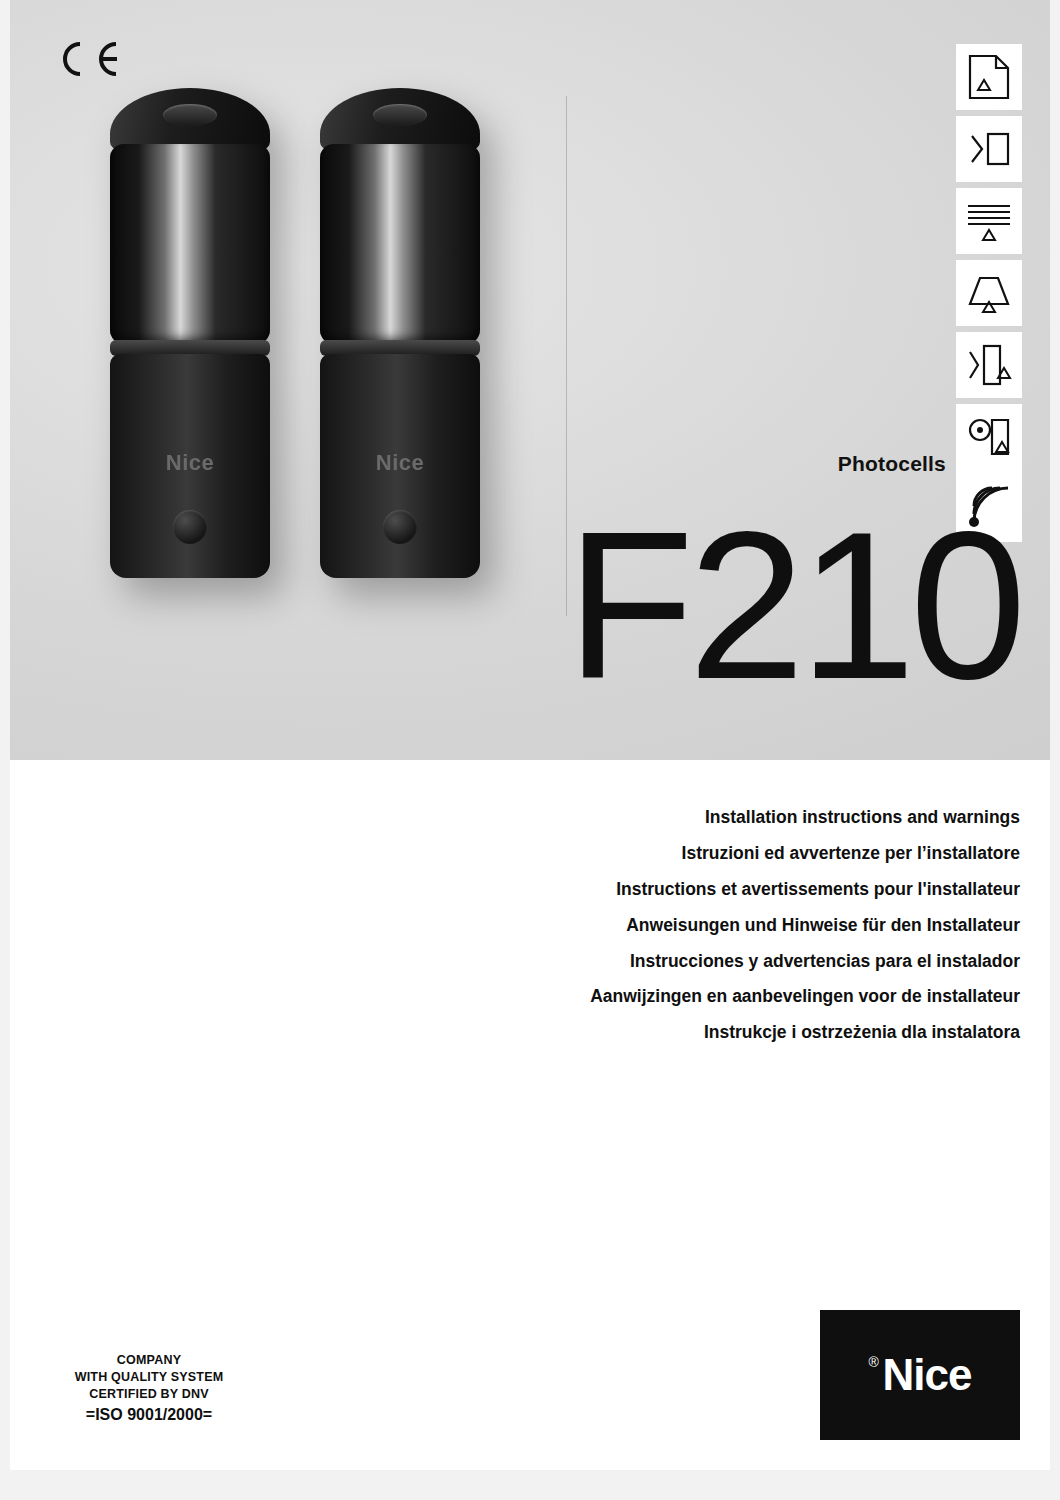Nice
Nice
Photocells
F210
Installation instructions and warnings
Istruzioni ed avvertenze per l’installatore
Instructions et avertissements pour l'installateur
Anweisungen und Hinweise für den Installateur
Instrucciones y advertencias para el instalador
Aanwijzingen en aanbevelingen voor de installateur
Instrukcje i ostrzeżenia dla instalatora
COMPANY
WITH QUALITY SYSTEM
CERTIFIED BY DNV
=ISO 9001/2000=
Nice